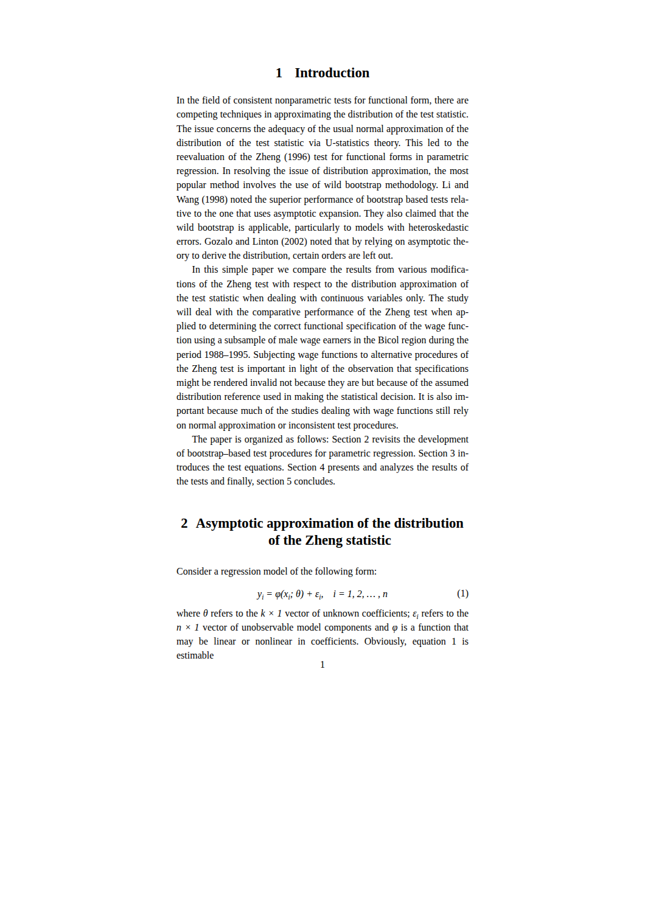1 Introduction
In the field of consistent nonparametric tests for functional form, there are competing techniques in approximating the distribution of the test statistic. The issue concerns the adequacy of the usual normal approximation of the distribution of the test statistic via U-statistics theory. This led to the reevaluation of the Zheng (1996) test for functional forms in parametric regression. In resolving the issue of distribution approximation, the most popular method involves the use of wild bootstrap methodology. Li and Wang (1998) noted the superior performance of bootstrap based tests relative to the one that uses asymptotic expansion. They also claimed that the wild bootstrap is applicable, particularly to models with heteroskedastic errors. Gozalo and Linton (2002) noted that by relying on asymptotic theory to derive the distribution, certain orders are left out.
In this simple paper we compare the results from various modifications of the Zheng test with respect to the distribution approximation of the test statistic when dealing with continuous variables only. The study will deal with the comparative performance of the Zheng test when applied to determining the correct functional specification of the wage function using a subsample of male wage earners in the Bicol region during the period 1988–1995. Subjecting wage functions to alternative procedures of the Zheng test is important in light of the observation that specifications might be rendered invalid not because they are but because of the assumed distribution reference used in making the statistical decision. It is also important because much of the studies dealing with wage functions still rely on normal approximation or inconsistent test procedures.
The paper is organized as follows: Section 2 revisits the development of bootstrap–based test procedures for parametric regression. Section 3 introduces the test equations. Section 4 presents and analyzes the results of the tests and finally, section 5 concludes.
2 Asymptotic approximation of the distribution of the Zheng statistic
Consider a regression model of the following form:
yi = φ(xi; θ) + εi, i = 1, 2, … , n (1)
where θ refers to the k × 1 vector of unknown coefficients; εi refers to the n × 1 vector of unobservable model components and φ is a function that may be linear or nonlinear in coefficients. Obviously, equation 1 is estimable
1